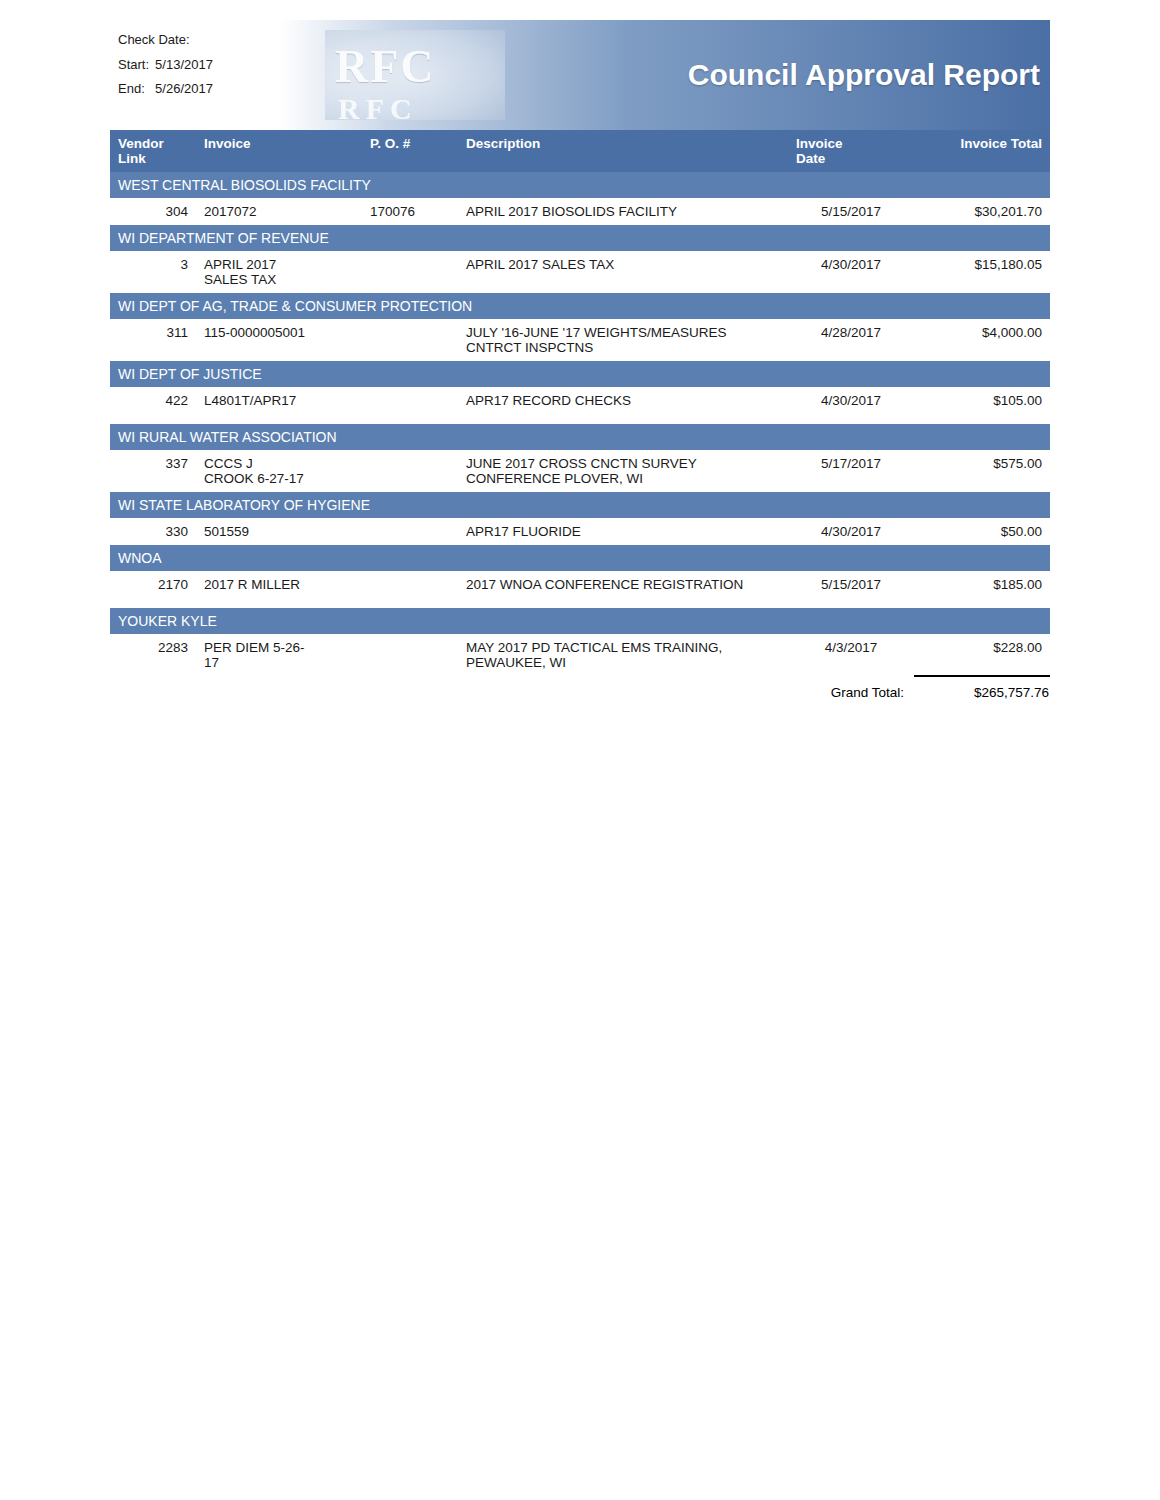| Check Date: |
| Start: | 5/13/2017 |
| End: | 5/26/2017 |
RFC
RFC
Council Approval Report
| Vendor Link | Invoice | P. O. # | Description | Invoice Date | Invoice Total |
| --- | --- | --- | --- | --- | --- |
| WEST CENTRAL BIOSOLIDS FACILITY |
| 304 | 2017072 | 170076 | APRIL 2017 BIOSOLIDS FACILITY | 5/15/2017 | $30,201.70 |
| WI DEPARTMENT OF REVENUE |
| 3 | APRIL 2017 SALES TAX | | APRIL 2017 SALES TAX | 4/30/2017 | $15,180.05 |
| WI DEPT OF AG, TRADE & CONSUMER PROTECTION |
| 311 | 115-0000005001 | | JULY '16-JUNE '17 WEIGHTS/MEASURES CNTRCT INSPCTNS | 4/28/2017 | $4,000.00 |
| WI DEPT OF JUSTICE |
| 422 | L4801T/APR17 | | APR17 RECORD CHECKS | 4/30/2017 | $105.00 |
| WI RURAL WATER ASSOCIATION |
| 337 | CCCS J CROOK 6-27-17 | | JUNE 2017 CROSS CNCTN SURVEY CONFERENCE PLOVER, WI | 5/17/2017 | $575.00 |
| WI STATE LABORATORY OF HYGIENE |
| 330 | 501559 | | APR17 FLUORIDE | 4/30/2017 | $50.00 |
| WNOA |
| 2170 | 2017 R MILLER | | 2017 WNOA CONFERENCE REGISTRATION | 5/15/2017 | $185.00 |
| YOUKER KYLE |
| 2283 | PER DIEM 5-26- 17 | | MAY 2017 PD TACTICAL EMS TRAINING, PEWAUKEE, WI | 4/3/2017 | $228.00 |
| | Grand Total: | $265,757.76 |